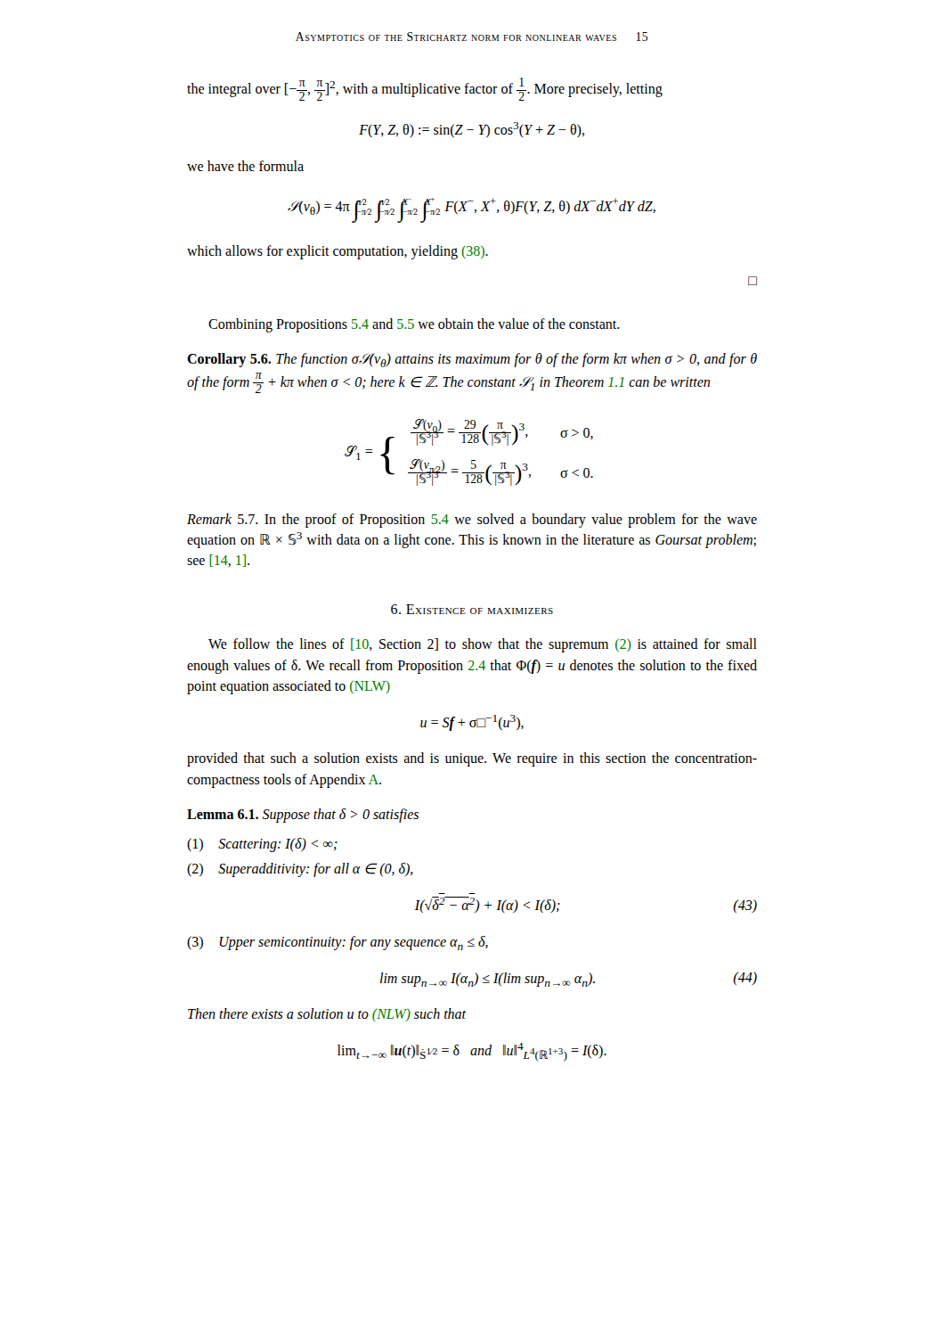Asymptotics of the Strichartz norm for nonlinear waves15
the integral over [−π 2, π 2]2, with a multiplicative factor of 12. More precisely, letting
F(Y, Z, θ) := sin(Z − Y) cos3(Y + Z − θ),
we have the formula
𝒮(vθ) = 4π ∫π⁄2−π⁄2 ∫π⁄2−π⁄2 ∫X−−π⁄2 ∫X+−π⁄2 F(X−, X+, θ)F(Y, Z, θ) dX−dX+dY dZ,
which allows for explicit computation, yielding (38).
□
Combining Propositions 5.4 and 5.5 we obtain the value of the constant.
Corollary 5.6. The function σ𝒮(vθ) attains its maximum for θ of the form kπ when σ > 0, and for θ of the form π 2 + kπ when σ < 0; here k ∈ ℤ. The constant 𝒮1 in Theorem 1.1 can be written
𝒮1 = {
| 𝒮( v 0 ) /𝕊 3 / 3 = 29 128 ( π /𝕊 3 / ) 3 , | σ > 0, |
| 𝒮( v π⁄2 ) /𝕊 3 / 3 = 5 128 ( π /𝕊 3 / ) 3 , | σ < 0. |
Remark 5.7. In the proof of Proposition 5.4 we solved a boundary value problem for the wave equation on ℝ × 𝕊3 with data on a light cone. This is known in the literature as Goursat problem; see [14, 1].
6. Existence of maximizers
We follow the lines of [10, Section 2] to show that the supremum (2) is attained for small enough values of δ. We recall from Proposition 2.4 that Φ(f) = u denotes the solution to the fixed point equation associated to (NLW)
u = Sf + σ□−1(u3),
provided that such a solution exists and is unique. We require in this section the concentration-compactness tools of Appendix A.
Lemma 6.1. Suppose that δ > 0 satisfies
Scattering: I(δ) < ∞;
Superadditivity: for all α ∈ (0, δ),
I(√δ2 − α2) + I(α) < I(δ); (43)
Upper semicontinuity: for any sequence αn ≤ δ,
lim supn→∞ I(αn) ≤ I(lim supn→∞ αn). (44)
Then there exists a solution u to (NLW) such that
limt→−∞ ‖u(t)‖Ṡ1⁄2 = δ and ‖u‖4L4(ℝ1+3) = I(δ).